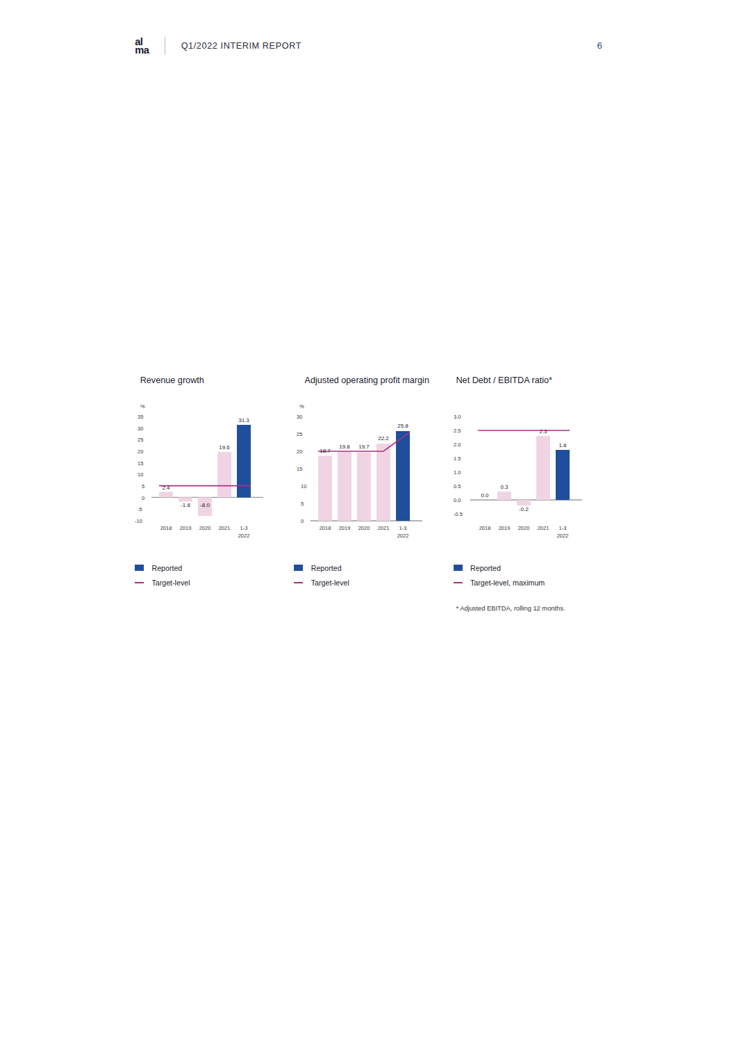al
ma
Q1/2022 INTERIM REPORT
6
Revenue growth
% 35 30 25 20 15 10 5 0 -5 -10 2.4 -1.8 -8.0 19.6 31.3 2018 2019 2020 2021 1-3 2022
Reported
Target-level
Adjusted operating profit margin
% 30 25 20 15 10 5 0 18.7 19.8 19.7 22.2 25.8 2018 2019 2020 2021 1-3 2022
Reported
Target-level
Net Debt / EBITDA ratio*
3.0 2.5 2.0 1.5 1.0 0.5 0.0 -0.5 0.0 0.3 -0.2 2.3 1.8 2018 2019 2020 2021 1-3 2022
Reported
Target-level, maximum
* Adjusted EBITDA, rolling 12 months.